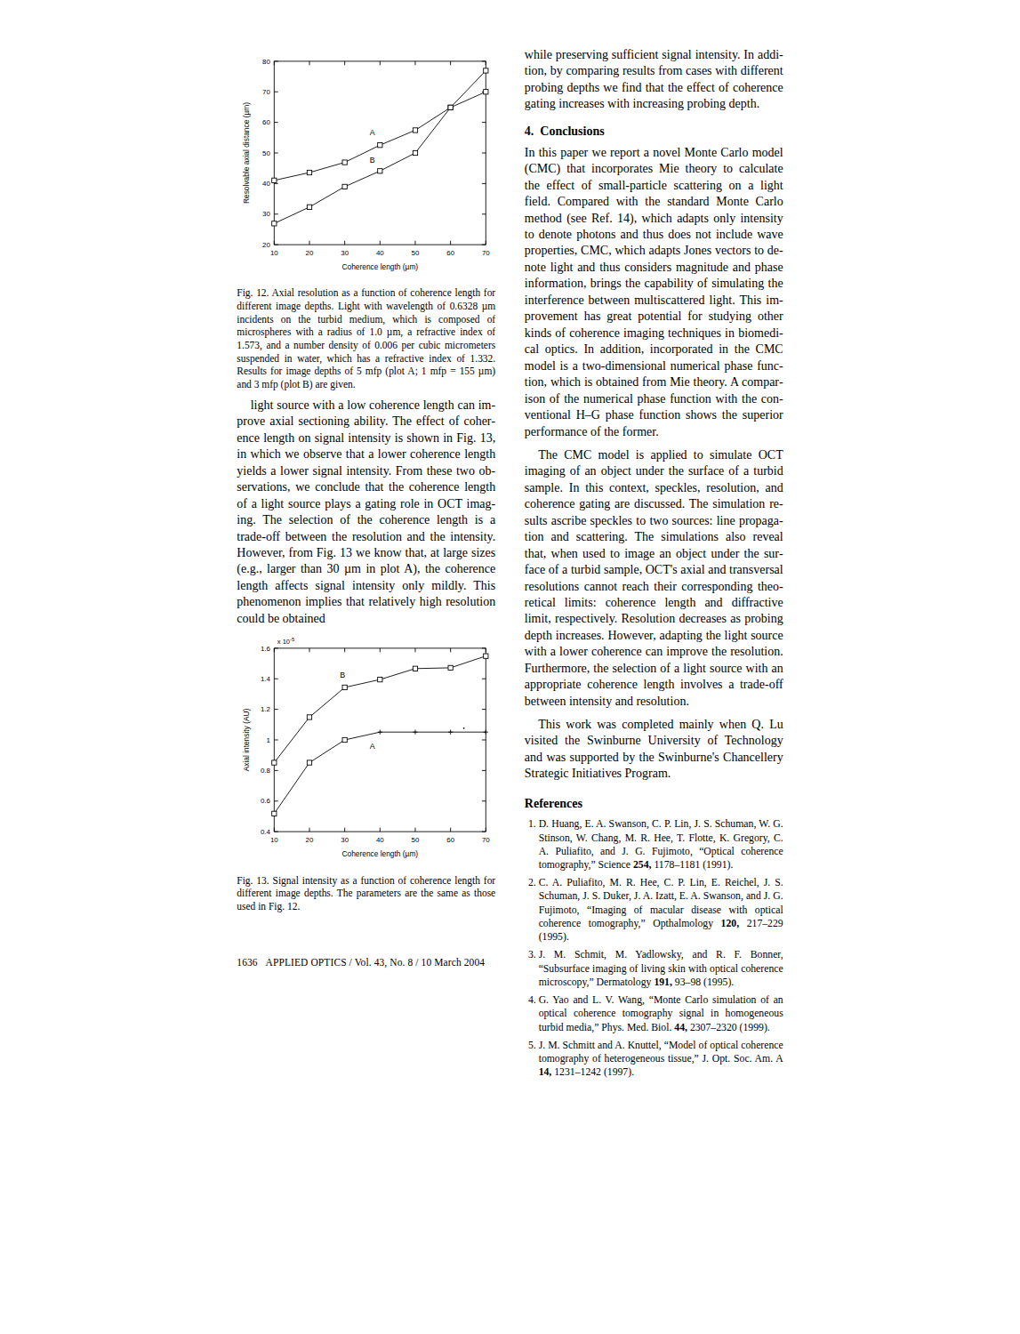20 30 40 50 60 70 80 10 20 30 40 50 60 70 Coherence length (µm) Resolvable axial distance (µm) A B
Fig. 12. Axial resolution as a function of coherence length for different image depths. Light with wavelength of 0.6328 µm incidents on the turbid medium, which is composed of microspheres with a radius of 1.0 µm, a refractive index of 1.573, and a number density of 0.006 per cubic micrometers suspended in water, which has a refractive index of 1.332. Results for image depths of 5 mfp (plot A; 1 mfp = 155 µm) and 3 mfp (plot B) are given.
light source with a low coherence length can improve axial sectioning ability. The effect of coherence length on signal intensity is shown in Fig. 13, in which we observe that a lower coherence length yields a lower signal intensity. From these two observations, we conclude that the coherence length of a light source plays a gating role in OCT imaging. The selection of the coherence length is a trade-off between the resolution and the intensity. However, from Fig. 13 we know that, at large sizes (e.g., larger than 30 µm in plot A), the coherence length affects signal intensity only mildly. This phenomenon implies that relatively high resolution could be obtained
0.4 0.6 0.8 1 1.2 1.4 1.6 10 20 30 40 50 60 70 Coherence length (µm) Axial intensity (AU) x 10-5 B A
Fig. 13. Signal intensity as a function of coherence length for different image depths. The parameters are the same as those used in Fig. 12.
1636 APPLIED OPTICS / Vol. 43, No. 8 / 10 March 2004
while preserving sufficient signal intensity. In addition, by comparing results from cases with different probing depths we find that the effect of coherence gating increases with increasing probing depth.
4. Conclusions
In this paper we report a novel Monte Carlo model (CMC) that incorporates Mie theory to calculate the effect of small-particle scattering on a light field. Compared with the standard Monte Carlo method (see Ref. 14), which adapts only intensity to denote photons and thus does not include wave properties, CMC, which adapts Jones vectors to denote light and thus considers magnitude and phase information, brings the capability of simulating the interference between multiscattered light. This improvement has great potential for studying other kinds of coherence imaging techniques in biomedical optics. In addition, incorporated in the CMC model is a two-dimensional numerical phase function, which is obtained from Mie theory. A comparison of the numerical phase function with the conventional H–G phase function shows the superior performance of the former.
The CMC model is applied to simulate OCT imaging of an object under the surface of a turbid sample. In this context, speckles, resolution, and coherence gating are discussed. The simulation results ascribe speckles to two sources: line propagation and scattering. The simulations also reveal that, when used to image an object under the surface of a turbid sample, OCT's axial and transversal resolutions cannot reach their corresponding theoretical limits: coherence length and diffractive limit, respectively. Resolution decreases as probing depth increases. However, adapting the light source with a lower coherence can improve the resolution. Furthermore, the selection of a light source with an appropriate coherence length involves a trade-off between intensity and resolution.
This work was completed mainly when Q. Lu visited the Swinburne University of Technology and was supported by the Swinburne's Chancellery Strategic Initiatives Program.
References
D. Huang, E. A. Swanson, C. P. Lin, J. S. Schuman, W. G. Stinson, W. Chang, M. R. Hee, T. Flotte, K. Gregory, C. A. Puliafito, and J. G. Fujimoto, “Optical coherence tomography,” Science 254, 1178–1181 (1991).
C. A. Puliafito, M. R. Hee, C. P. Lin, E. Reichel, J. S. Schuman, J. S. Duker, J. A. Izatt, E. A. Swanson, and J. G. Fujimoto, “Imaging of macular disease with optical coherence tomography,” Opthalmology 120, 217–229 (1995).
J. M. Schmit, M. Yadlowsky, and R. F. Bonner, “Subsurface imaging of living skin with optical coherence microscopy,” Dermatology 191, 93–98 (1995).
G. Yao and L. V. Wang, “Monte Carlo simulation of an optical coherence tomography signal in homogeneous turbid media,” Phys. Med. Biol. 44, 2307–2320 (1999).
J. M. Schmitt and A. Knuttel, “Model of optical coherence tomography of heterogeneous tissue,” J. Opt. Soc. Am. A 14, 1231–1242 (1997).